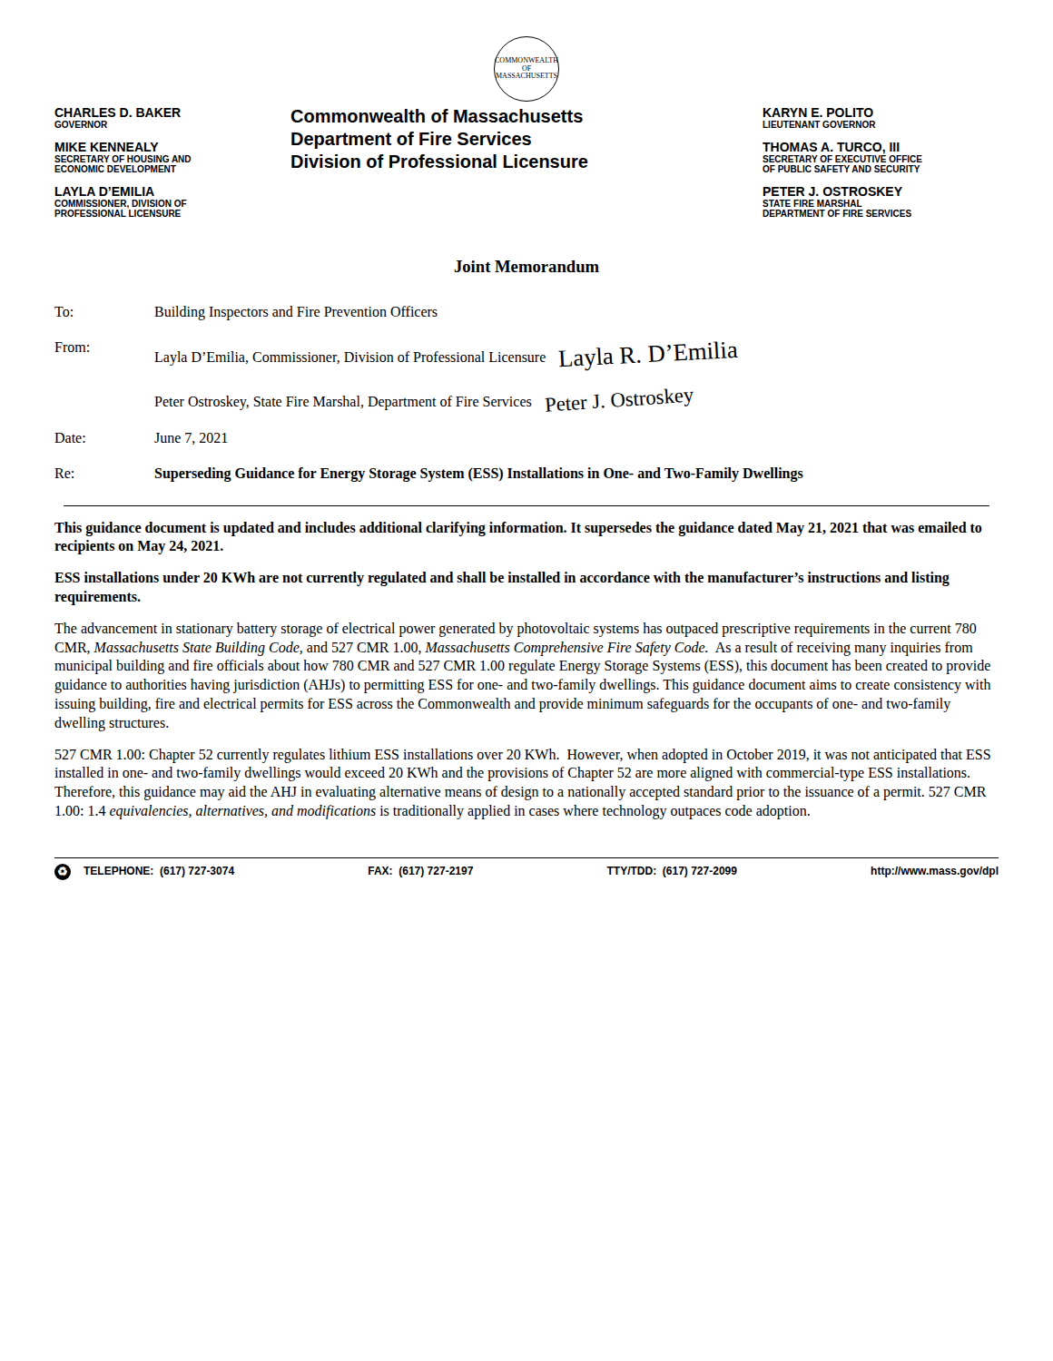COMMONWEALTH
OF
MASSACHUSETTS
| CHARLES D. BAKER GOVERNOR MIKE KENNEALY SECRETARY OF HOUSING AND ECONOMIC DEVELOPMENT LAYLA D’EMILIA COMMISSIONER, DIVISION OF PROFESSIONAL LICENSURE | Commonwealth of Massachusetts Department of Fire Services Division of Professional Licensure | KARYN E. POLITO LIEUTENANT GOVERNOR THOMAS A. TURCO, III SECRETARY OF EXECUTIVE OFFICE OF PUBLIC SAFETY AND SECURITY PETER J. OSTROSKEY STATE FIRE MARSHAL DEPARTMENT OF FIRE SERVICES |
Joint Memorandum
| To: | Building Inspectors and Fire Prevention Officers |
| From: | Layla D’Emilia, Commissioner, Division of Professional Licensure Layla R. D’Emilia |
| | Peter Ostroskey, State Fire Marshal, Department of Fire Services Peter J. Ostroskey |
| Date: | June 7, 2021 |
| Re: | Superseding Guidance for Energy Storage System (ESS) Installations in One- and Two-Family Dwellings |
This guidance document is updated and includes additional clarifying information. It supersedes the guidance dated May 21, 2021 that was emailed to recipients on May 24, 2021.
ESS installations under 20 KWh are not currently regulated and shall be installed in accordance with the manufacturer’s instructions and listing requirements.
The advancement in stationary battery storage of electrical power generated by photovoltaic systems has outpaced prescriptive requirements in the current 780 CMR, Massachusetts State Building Code, and 527 CMR 1.00, Massachusetts Comprehensive Fire Safety Code. As a result of receiving many inquiries from municipal building and fire officials about how 780 CMR and 527 CMR 1.00 regulate Energy Storage Systems (ESS), this document has been created to provide guidance to authorities having jurisdiction (AHJs) to permitting ESS for one- and two-family dwellings. This guidance document aims to create consistency with issuing building, fire and electrical permits for ESS across the Commonwealth and provide minimum safeguards for the occupants of one- and two-family dwelling structures.
527 CMR 1.00: Chapter 52 currently regulates lithium ESS installations over 20 KWh. However, when adopted in October 2019, it was not anticipated that ESS installed in one- and two-family dwellings would exceed 20 KWh and the provisions of Chapter 52 are more aligned with commercial-type ESS installations. Therefore, this guidance may aid the AHJ in evaluating alternative means of design to a nationally accepted standard prior to the issuance of a permit. 527 CMR 1.00: 1.4 equivalencies, alternatives, and modifications is traditionally applied in cases where technology outpaces code adoption.
♻
TELEPHONE: (617) 727-3074 FAX: (617) 727-2197 TTY/TDD: (617) 727-2099 http://www.mass.gov/dpl